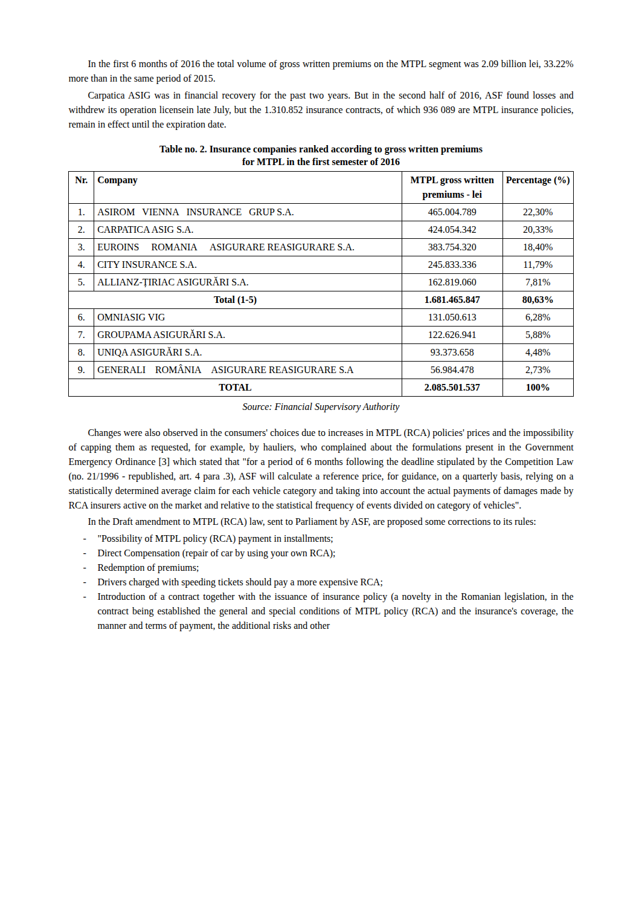In the first 6 months of 2016 the total volume of gross written premiums on the MTPL segment was 2.09 billion lei, 33.22% more than in the same period of 2015.
Carpatica ASIG was in financial recovery for the past two years. But in the second half of 2016, ASF found losses and withdrew its operation licensein late July, but the 1.310.852 insurance contracts, of which 936 089 are MTPL insurance policies, remain in effect until the expiration date.
Table no. 2. Insurance companies ranked according to gross written premiums
for MTPL in the first semester of 2016
| Nr. | Company | MTPL gross written premiums - lei | Percentage (%) |
| --- | --- | --- | --- |
| 1. | ASIROM VIENNA INSURANCE GRUP S.A. | 465.004.789 | 22,30% |
| 2. | CARPATICA ASIG S.A. | 424.054.342 | 20,33% |
| 3. | EUROINS ROMANIA ASIGURARE REASIGURARE S.A. | 383.754.320 | 18,40% |
| 4. | CITY INSURANCE S.A. | 245.833.336 | 11,79% |
| 5. | ALLIANZ-ȚIRIAC ASIGURĂRI S.A. | 162.819.060 | 7,81% |
| Total (1-5) | 1.681.465.847 | 80,63% |
| 6. | OMNIASIG VIG | 131.050.613 | 6,28% |
| 7. | GROUPAMA ASIGURĂRI S.A. | 122.626.941 | 5,88% |
| 8. | UNIQA ASIGURĂRI S.A. | 93.373.658 | 4,48% |
| 9. | GENERALI ROMÂNIA ASIGURARE REASIGURARE S.A | 56.984.478 | 2,73% |
| TOTAL | 2.085.501.537 | 100% |
Source: Financial Supervisory Authority
Changes were also observed in the consumers' choices due to increases in MTPL (RCA) policies' prices and the impossibility of capping them as requested, for example, by hauliers, who complained about the formulations present in the Government Emergency Ordinance [3] which stated that "for a period of 6 months following the deadline stipulated by the Competition Law (no. 21/1996 - republished, art. 4 para .3), ASF will calculate a reference price, for guidance, on a quarterly basis, relying on a statistically determined average claim for each vehicle category and taking into account the actual payments of damages made by RCA insurers active on the market and relative to the statistical frequency of events divided on category of vehicles".
In the Draft amendment to MTPL (RCA) law, sent to Parliament by ASF, are proposed some corrections to its rules:
"Possibility of MTPL policy (RCA) payment in installments;
Direct Compensation (repair of car by using your own RCA);
Redemption of premiums;
Drivers charged with speeding tickets should pay a more expensive RCA;
Introduction of a contract together with the issuance of insurance policy (a novelty in the Romanian legislation, in the contract being established the general and special conditions of MTPL policy (RCA) and the insurance's coverage, the manner and terms of payment, the additional risks and other